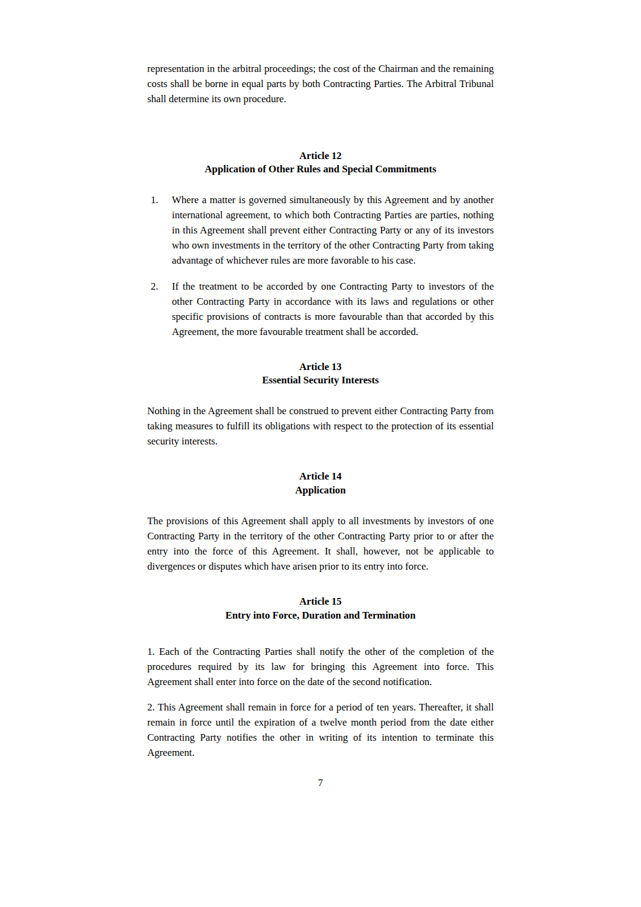representation in the arbitral proceedings; the cost of the Chairman and the remaining costs shall be borne in equal parts by both Contracting Parties. The Arbitral Tribunal shall determine its own procedure.
Article 12 Application of Other Rules and Special Commitments
Where a matter is governed simultaneously by this Agreement and by another international agreement, to which both Contracting Parties are parties, nothing in this Agreement shall prevent either Contracting Party or any of its investors who own investments in the territory of the other Contracting Party from taking advantage of whichever rules are more favorable to his case.
If the treatment to be accorded by one Contracting Party to investors of the other Contracting Party in accordance with its laws and regulations or other specific provisions of contracts is more favourable than that accorded by this Agreement, the more favourable treatment shall be accorded.
Article 13 Essential Security Interests
Nothing in the Agreement shall be construed to prevent either Contracting Party from taking measures to fulfill its obligations with respect to the protection of its essential security interests.
Article 14 Application
The provisions of this Agreement shall apply to all investments by investors of one Contracting Party in the territory of the other Contracting Party prior to or after the entry into the force of this Agreement. It shall, however, not be applicable to divergences or disputes which have arisen prior to its entry into force.
Article 15 Entry into Force, Duration and Termination
1. Each of the Contracting Parties shall notify the other of the completion of the procedures required by its law for bringing this Agreement into force. This Agreement shall enter into force on the date of the second notification.
2. This Agreement shall remain in force for a period of ten years. Thereafter, it shall remain in force until the expiration of a twelve month period from the date either Contracting Party notifies the other in writing of its intention to terminate this Agreement.
7